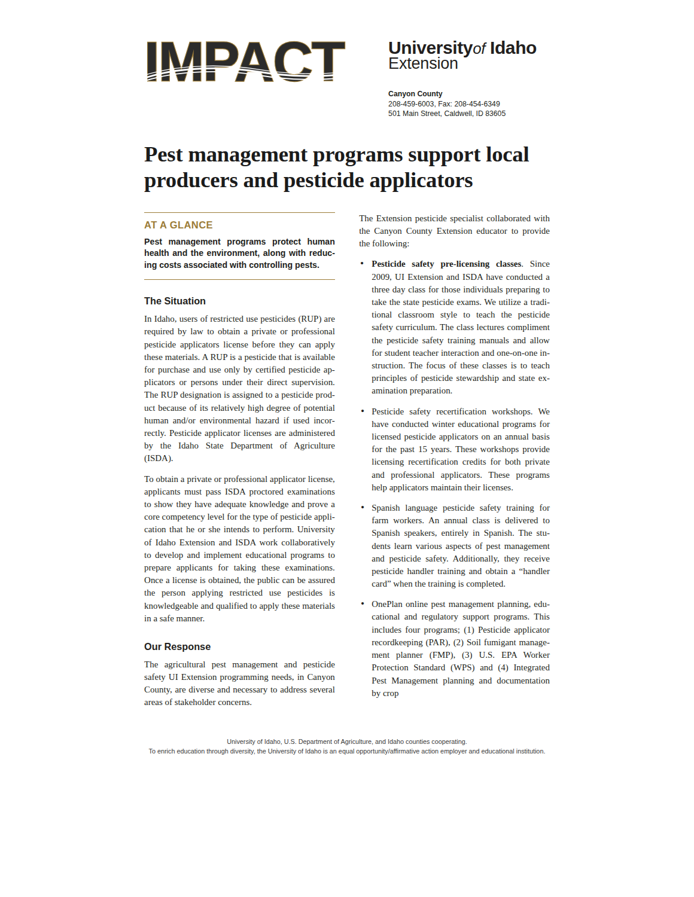IMPACT
Universityof Idaho Extension
Canyon County
208-459-6003, Fax: 208-454-6349
501 Main Street, Caldwell, ID 83605
Pest management programs support local producers and pesticide applicators
At a Glance
Pest management programs protect human health and the environment, along with reducing costs associated with controlling pests.
The Situation
In Idaho, users of restricted use pesticides (RUP) are required by law to obtain a private or professional pesticide applicators license before they can apply these materials. A RUP is a pesticide that is available for purchase and use only by certified pesticide applicators or persons under their direct supervision. The RUP designation is assigned to a pesticide product because of its relatively high degree of potential human and/or environmental hazard if used incorrectly. Pesticide applicator licenses are administered by the Idaho State Department of Agriculture (ISDA).
To obtain a private or professional applicator license, applicants must pass ISDA proctored examinations to show they have adequate knowledge and prove a core competency level for the type of pesticide application that he or she intends to perform. University of Idaho Extension and ISDA work collaboratively to develop and implement educational programs to prepare applicants for taking these examinations. Once a license is obtained, the public can be assured the person applying restricted use pesticides is knowledgeable and qualified to apply these materials in a safe manner.
Our Response
The agricultural pest management and pesticide safety UI Extension programming needs, in Canyon County, are diverse and necessary to address several areas of stakeholder concerns.
The Extension pesticide specialist collaborated with the Canyon County Extension educator to provide the following:
Pesticide safety pre-licensing classes. Since 2009, UI Extension and ISDA have conducted a three day class for those individuals preparing to take the state pesticide exams. We utilize a traditional classroom style to teach the pesticide safety curriculum. The class lectures compliment the pesticide safety training manuals and allow for student teacher interaction and one-on-one instruction. The focus of these classes is to teach principles of pesticide stewardship and state examination preparation.
Pesticide safety recertification workshops. We have conducted winter educational programs for licensed pesticide applicators on an annual basis for the past 15 years. These workshops provide licensing recertification credits for both private and professional applicators. These programs help applicators maintain their licenses.
Spanish language pesticide safety training for farm workers. An annual class is delivered to Spanish speakers, entirely in Spanish. The students learn various aspects of pest management and pesticide safety. Additionally, they receive pesticide handler training and obtain a “handler card” when the training is completed.
OnePlan online pest management planning, educational and regulatory support programs. This includes four programs; (1) Pesticide applicator recordkeeping (PAR), (2) Soil fumigant management planner (FMP), (3) U.S. EPA Worker Protection Standard (WPS) and (4) Integrated Pest Management planning and documentation by crop
University of Idaho, U.S. Department of Agriculture, and Idaho counties cooperating.
To enrich education through diversity, the University of Idaho is an equal opportunity/affirmative action employer and educational institution.